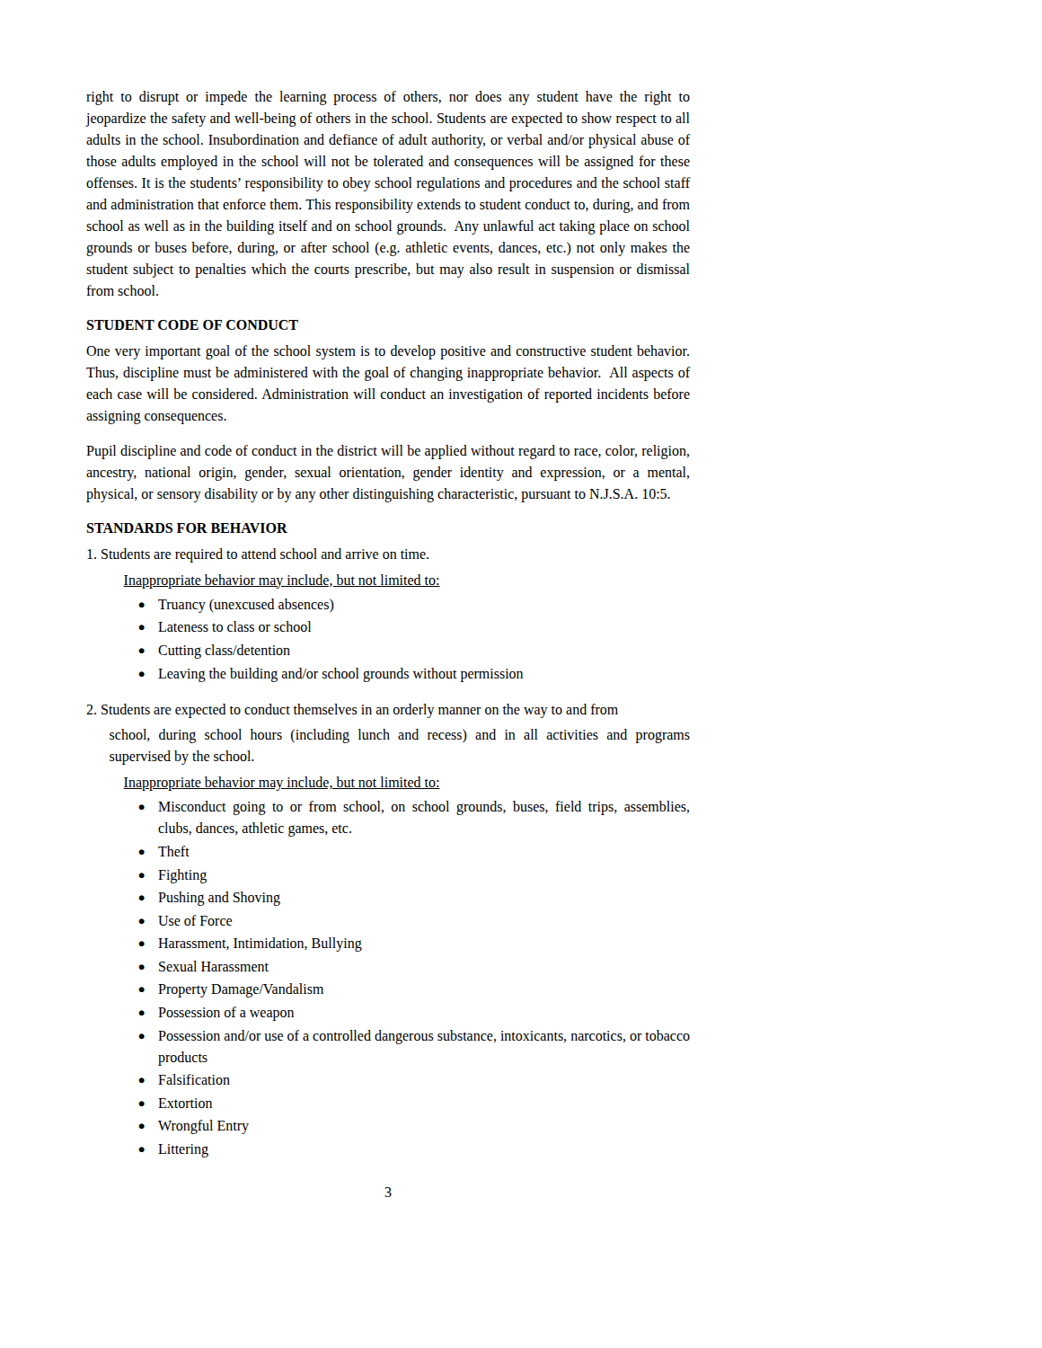right to disrupt or impede the learning process of others, nor does any student have the right to jeopardize the safety and well-being of others in the school. Students are expected to show respect to all adults in the school. Insubordination and defiance of adult authority, or verbal and/or physical abuse of those adults employed in the school will not be tolerated and consequences will be assigned for these offenses. It is the students’ responsibility to obey school regulations and procedures and the school staff and administration that enforce them. This responsibility extends to student conduct to, during, and from school as well as in the building itself and on school grounds. Any unlawful act taking place on school grounds or buses before, during, or after school (e.g. athletic events, dances, etc.) not only makes the student subject to penalties which the courts prescribe, but may also result in suspension or dismissal from school.
Student Code of Conduct
One very important goal of the school system is to develop positive and constructive student behavior. Thus, discipline must be administered with the goal of changing inappropriate behavior. All aspects of each case will be considered. Administration will conduct an investigation of reported incidents before assigning consequences.
Pupil discipline and code of conduct in the district will be applied without regard to race, color, religion, ancestry, national origin, gender, sexual orientation, gender identity and expression, or a mental, physical, or sensory disability or by any other distinguishing characteristic, pursuant to N.J.S.A. 10:5.
Standards for Behavior
1. Students are required to attend school and arrive on time.
Inappropriate behavior may include, but not limited to:
Truancy (unexcused absences)
Lateness to class or school
Cutting class/detention
Leaving the building and/or school grounds without permission
2. Students are expected to conduct themselves in an orderly manner on the way to and from
school, during school hours (including lunch and recess) and in all activities and programs supervised by the school.
Inappropriate behavior may include, but not limited to:
Misconduct going to or from school, on school grounds, buses, field trips, assemblies, clubs, dances, athletic games, etc.
Theft
Fighting
Pushing and Shoving
Use of Force
Harassment, Intimidation, Bullying
Sexual Harassment
Property Damage/Vandalism
Possession of a weapon
Possession and/or use of a controlled dangerous substance, intoxicants, narcotics, or tobacco products
Falsification
Extortion
Wrongful Entry
Littering
3